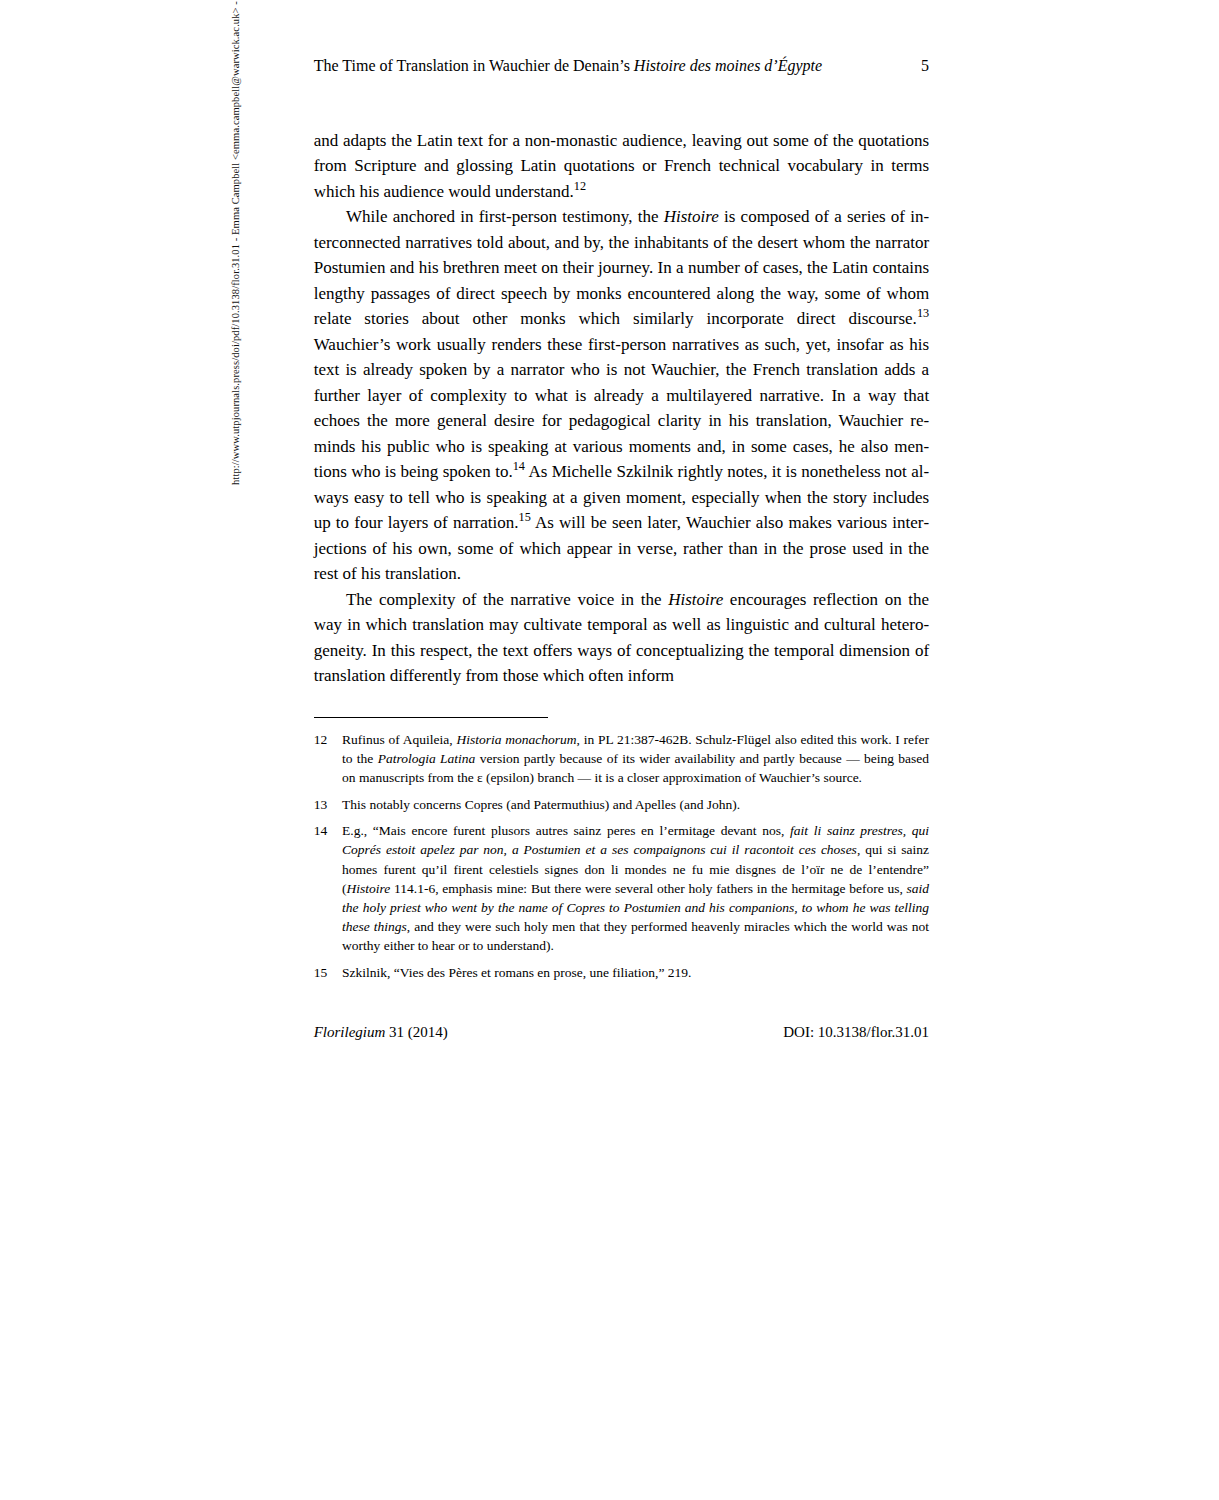http://www.utpjournals.press/doi/pdf/10.3138/flor.31.01 - Emma Campbell <emma.campbell@warwick.ac.uk> - Monday, October 03, 2016 2:07:21 PM - IP Address:213.122.137.143
The Time of Translation in Wauchier de Denain’s Histoire des moines d’Égypte 5
and adapts the Latin text for a non-monastic audience, leaving out some of the quotations from Scripture and glossing Latin quotations or French technical vocabulary in terms which his audience would understand.12
While anchored in first-person testimony, the Histoire is composed of a series of interconnected narratives told about, and by, the inhabitants of the desert whom the narrator Postumien and his brethren meet on their journey. In a number of cases, the Latin contains lengthy passages of direct speech by monks encountered along the way, some of whom relate stories about other monks which similarly incorporate direct discourse.13 Wauchier’s work usually renders these first-person narratives as such, yet, insofar as his text is already spoken by a narrator who is not Wauchier, the French translation adds a further layer of complexity to what is already a multilayered narrative. In a way that echoes the more general desire for pedagogical clarity in his translation, Wauchier reminds his public who is speaking at various moments and, in some cases, he also mentions who is being spoken to.14 As Michelle Szkilnik rightly notes, it is nonetheless not always easy to tell who is speaking at a given moment, especially when the story includes up to four layers of narration.15 As will be seen later, Wauchier also makes various interjections of his own, some of which appear in verse, rather than in the prose used in the rest of his translation.
The complexity of the narrative voice in the Histoire encourages reflection on the way in which translation may cultivate temporal as well as linguistic and cultural heterogeneity. In this respect, the text offers ways of conceptualizing the temporal dimension of translation differently from those which often inform
12 Rufinus of Aquileia, Historia monachorum, in PL 21:387-462B. Schulz-Flügel also edited this work. I refer to the Patrologia Latina version partly because of its wider availability and partly because — being based on manuscripts from the ε (epsilon) branch — it is a closer approximation of Wauchier’s source.
13 This notably concerns Copres (and Patermuthius) and Apelles (and John).
14 E.g., “Mais encore furent plusors autres sainz peres en l’ermitage devant nos, fait li sainz prestres, qui Coprés estoit apelez par non, a Postumien et a ses compaignons cui il racontoit ces choses, qui si sainz homes furent qu’il firent celestiels signes don li mondes ne fu mie disgnes de l’oïr ne de l’entendre” (Histoire 114.1-6, emphasis mine: But there were several other holy fathers in the hermitage before us, said the holy priest who went by the name of Copres to Postumien and his companions, to whom he was telling these things, and they were such holy men that they performed heavenly miracles which the world was not worthy either to hear or to understand).
15 Szkilnik, “Vies des Pères et romans en prose, une filiation,” 219.
Florilegium 31 (2014) DOI: 10.3138/flor.31.01